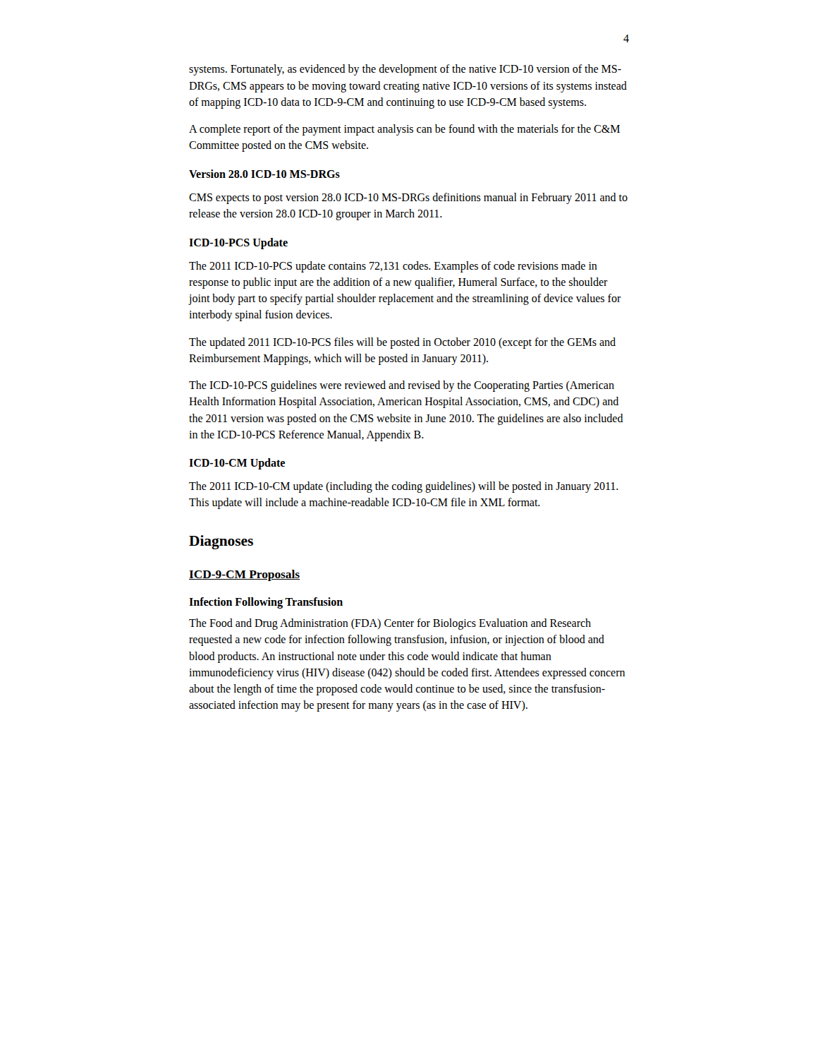4
systems. Fortunately, as evidenced by the development of the native ICD-10 version of the MS-DRGs, CMS appears to be moving toward creating native ICD-10 versions of its systems instead of mapping ICD-10 data to ICD-9-CM and continuing to use ICD-9-CM based systems.
A complete report of the payment impact analysis can be found with the materials for the C&M Committee posted on the CMS website.
Version 28.0 ICD-10 MS-DRGs
CMS expects to post version 28.0 ICD-10 MS-DRGs definitions manual in February 2011 and to release the version 28.0 ICD-10 grouper in March 2011.
ICD-10-PCS Update
The 2011 ICD-10-PCS update contains 72,131 codes. Examples of code revisions made in response to public input are the addition of a new qualifier, Humeral Surface, to the shoulder joint body part to specify partial shoulder replacement and the streamlining of device values for interbody spinal fusion devices.
The updated 2011 ICD-10-PCS files will be posted in October 2010 (except for the GEMs and Reimbursement Mappings, which will be posted in January 2011).
The ICD-10-PCS guidelines were reviewed and revised by the Cooperating Parties (American Health Information Hospital Association, American Hospital Association, CMS, and CDC) and the 2011 version was posted on the CMS website in June 2010. The guidelines are also included in the ICD-10-PCS Reference Manual, Appendix B.
ICD-10-CM Update
The 2011 ICD-10-CM update (including the coding guidelines) will be posted in January 2011. This update will include a machine-readable ICD-10-CM file in XML format.
Diagnoses
ICD-9-CM Proposals
Infection Following Transfusion
The Food and Drug Administration (FDA) Center for Biologics Evaluation and Research requested a new code for infection following transfusion, infusion, or injection of blood and blood products. An instructional note under this code would indicate that human immunodeficiency virus (HIV) disease (042) should be coded first. Attendees expressed concern about the length of time the proposed code would continue to be used, since the transfusion-associated infection may be present for many years (as in the case of HIV).